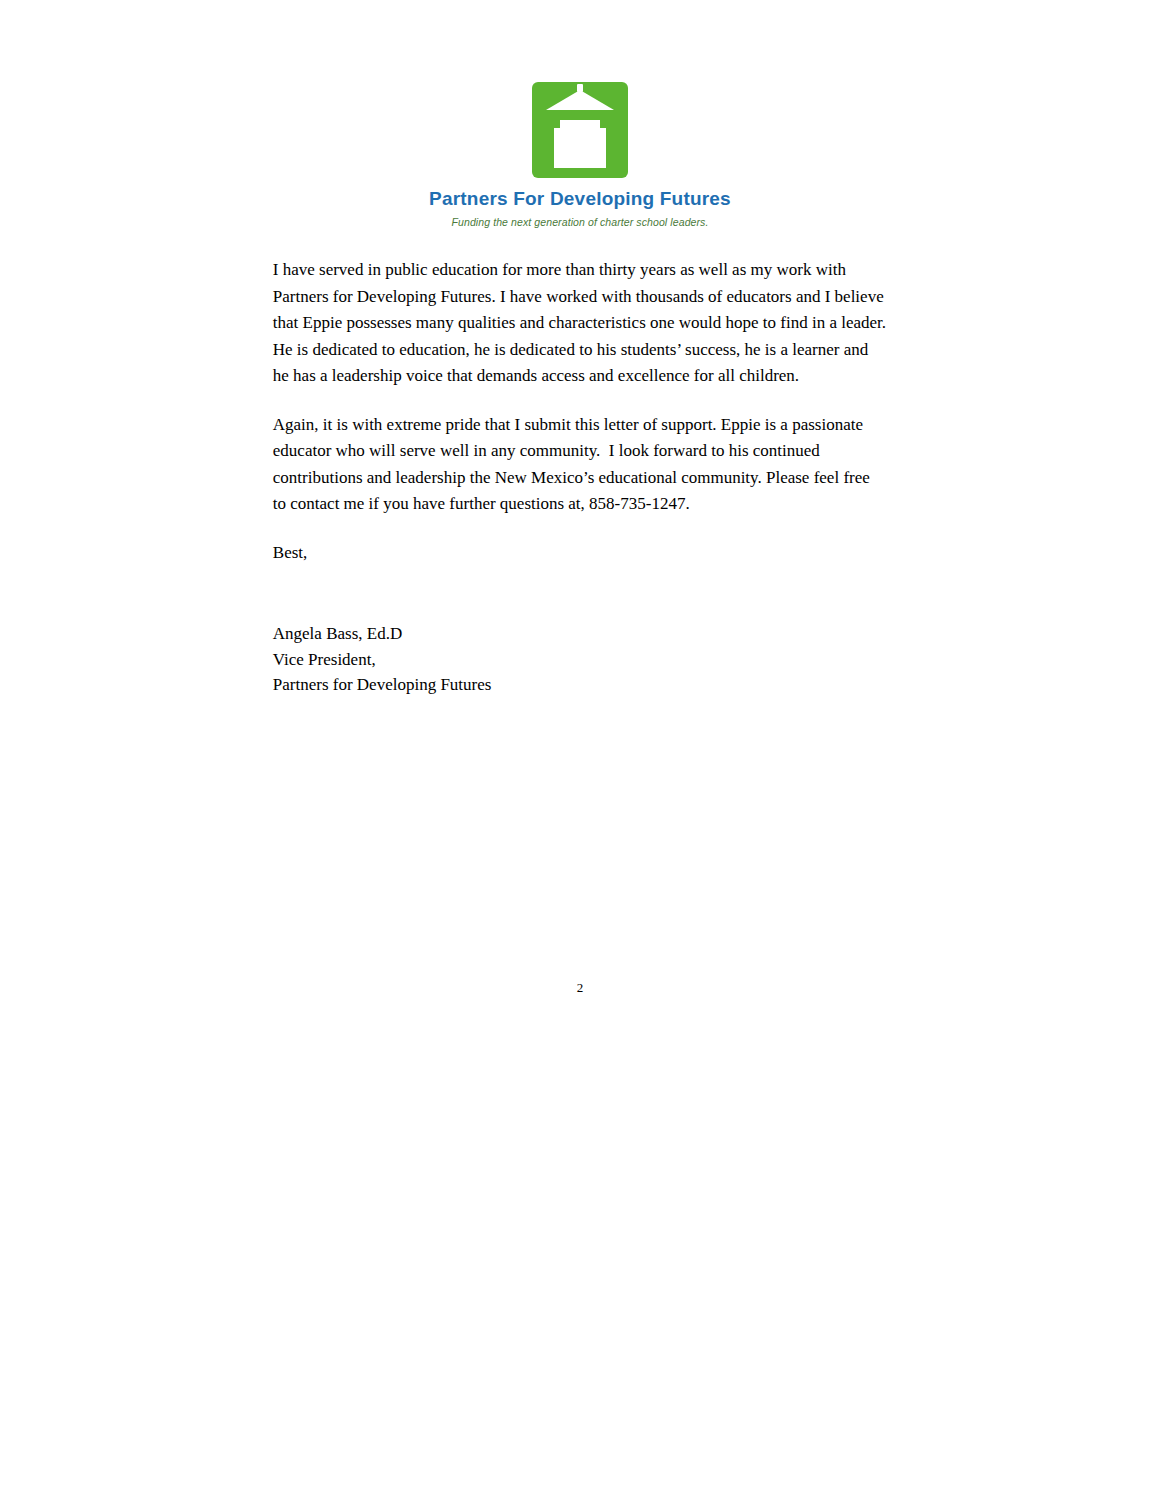Partners For Developing Futures
Funding the next generation of charter school leaders.
I have served in public education for more than thirty years as well as my work with Partners for Developing Futures. I have worked with thousands of educators and I believe that Eppie possesses many qualities and characteristics one would hope to find in a leader. He is dedicated to education, he is dedicated to his students’ success, he is a learner and he has a leadership voice that demands access and excellence for all children.
Again, it is with extreme pride that I submit this letter of support. Eppie is a passionate educator who will serve well in any community. I look forward to his continued contributions and leadership the New Mexico’s educational community. Please feel free to contact me if you have further questions at, 858-735-1247.
Best,
Angela Bass, Ed.D
Vice President,
Partners for Developing Futures
2